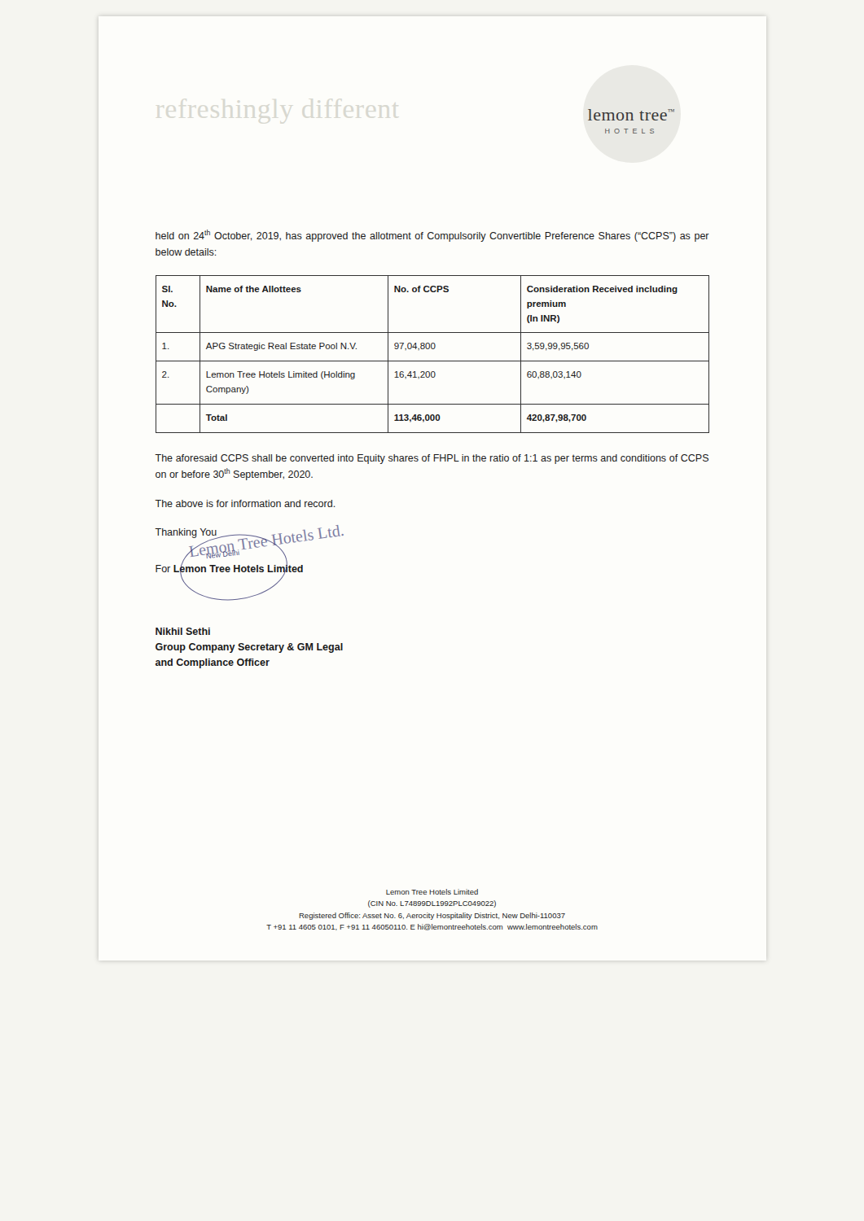refreshingly different
lemon tree™
HOTELS
held on 24th October, 2019, has approved the allotment of Compulsorily Convertible Preference Shares (“CCPS”) as per below details:
| Sl. No. | Name of the Allottees | No. of CCPS | Consideration Received including premium (In INR) |
| --- | --- | --- | --- |
| 1. | APG Strategic Real Estate Pool N.V. | 97,04,800 | 3,59,99,95,560 |
| 2. | Lemon Tree Hotels Limited (Holding Company) | 16,41,200 | 60,88,03,140 |
| | Total | 113,46,000 | 420,87,98,700 |
The aforesaid CCPS shall be converted into Equity shares of FHPL in the ratio of 1:1 as per terms and conditions of CCPS on or before 30th September, 2020.
The above is for information and record.
Thanking You
For Lemon Tree Hotels Limited
Lemon Tree Hotels Ltd.
New Delhi
Nikhil Sethi
Group Company Secretary & GM Legal
and Compliance Officer
Lemon Tree Hotels Limited
(CIN No. L74899DL1992PLC049022)
Registered Office: Asset No. 6, Aerocity Hospitality District, New Delhi-110037
T +91 11 4605 0101, F +91 11 46050110. E hi@lemontreehotels.com www.lemontreehotels.com